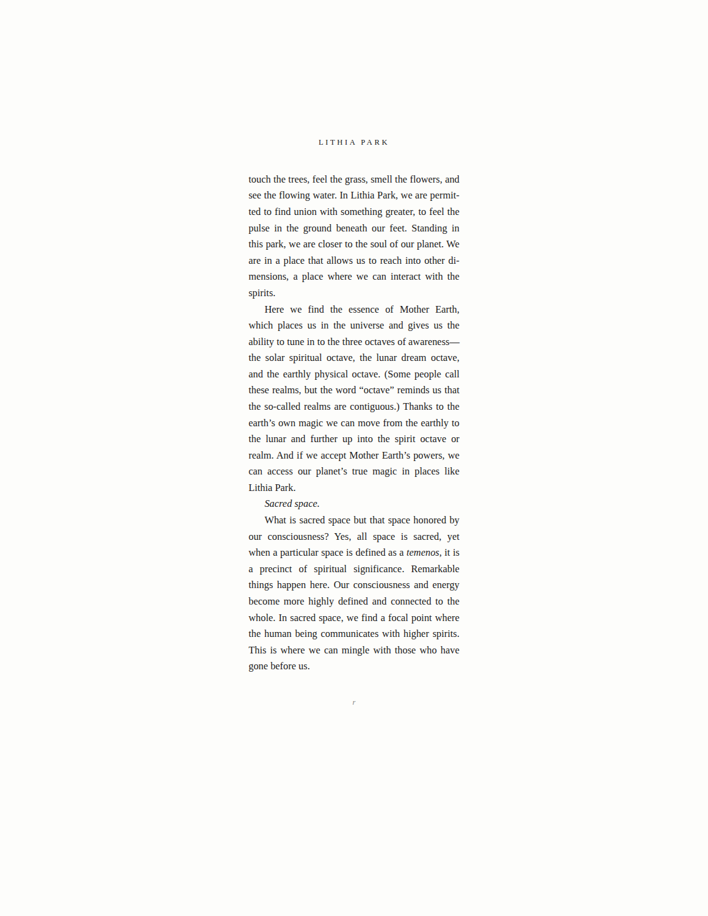Lithia Park
touch the trees, feel the grass, smell the flowers, and see the flowing water. In Lithia Park, we are permitted to find union with something greater, to feel the pulse in the ground beneath our feet. Standing in this park, we are closer to the soul of our planet. We are in a place that allows us to reach into other dimensions, a place where we can interact with the spirits.
Here we find the essence of Mother Earth, which places us in the universe and gives us the ability to tune in to the three octaves of awareness—the solar spiritual octave, the lunar dream octave, and the earthly physical octave. (Some people call these realms, but the word “octave” reminds us that the so-called realms are contiguous.) Thanks to the earth’s own magic we can move from the earthly to the lunar and further up into the spirit octave or realm. And if we accept Mother Earth’s powers, we can access our planet’s true magic in places like Lithia Park.
Sacred space.
What is sacred space but that space honored by our consciousness? Yes, all space is sacred, yet when a particular space is defined as a temenos, it is a precinct of spiritual significance. Remarkable things happen here. Our consciousness and energy become more highly defined and connected to the whole. In sacred space, we find a focal point where the human being communicates with higher spirits. This is where we can mingle with those who have gone before us.
r